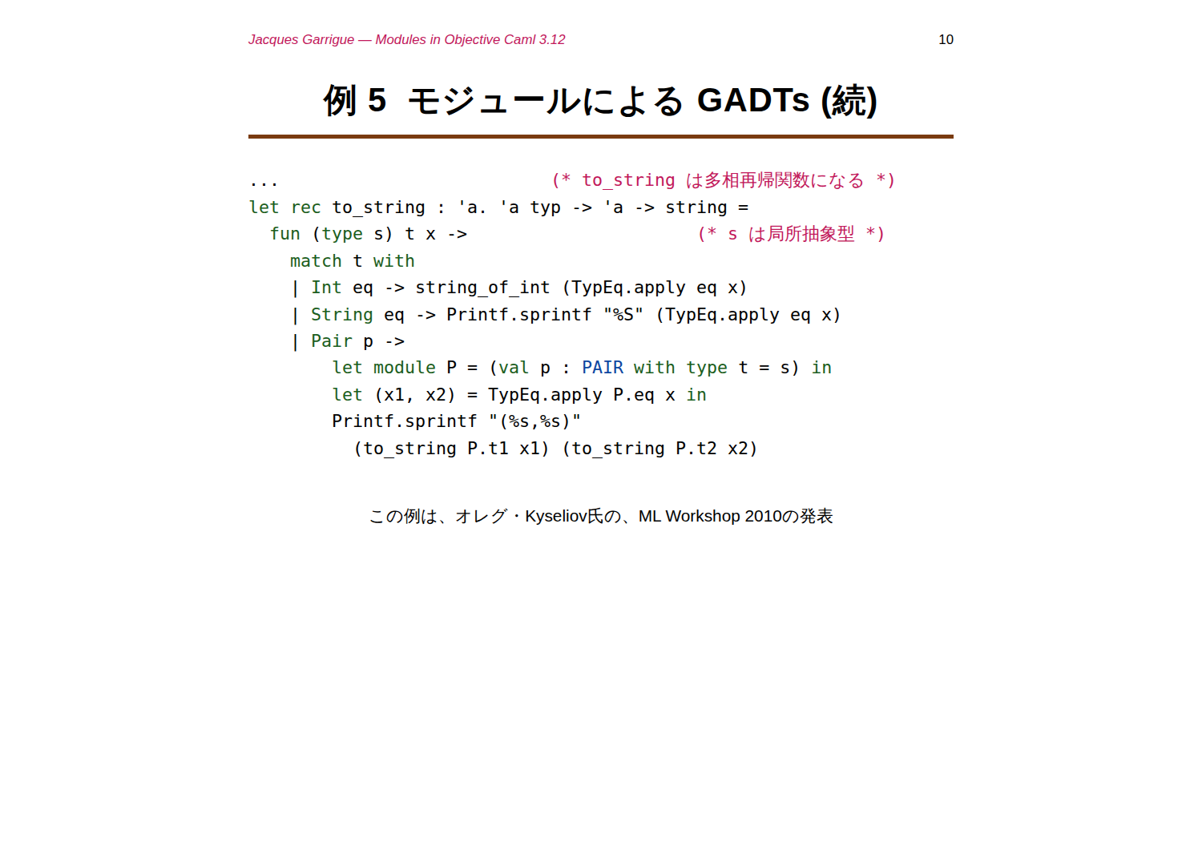Jacques Garrigue — Modules in Objective Caml 3.12 10
例 5 モジュールによる GADTs (続)
...                          (* to_string は多相再帰関数になる *)
let rec to_string : 'a. 'a typ -> 'a -> string =
  fun (type s) t x ->                      (* s は局所抽象型 *)
    match t with
    | Int eq -> string_of_int (TypEq.apply eq x)
    | String eq -> Printf.sprintf "%S" (TypEq.apply eq x)
    | Pair p ->
        let module P = (val p : PAIR with type t = s) in
        let (x1, x2) = TypEq.apply P.eq x in
        Printf.sprintf "(%s,%s)"
          (to_string P.t1 x1) (to_string P.t2 x2)
この例は、オレグ・Kyseliov氏の、ML Workshop 2010の発表